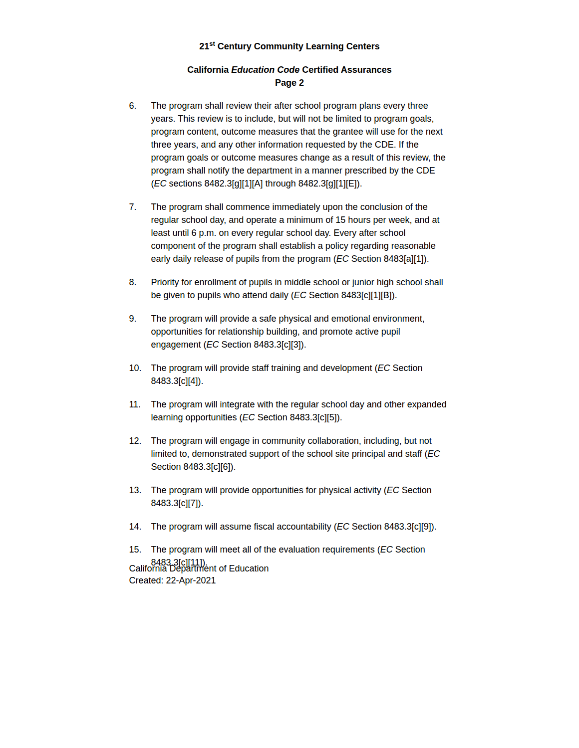21st Century Community Learning Centers
California Education Code Certified Assurances
Page 2
6. The program shall review their after school program plans every three years. This review is to include, but will not be limited to program goals, program content, outcome measures that the grantee will use for the next three years, and any other information requested by the CDE. If the program goals or outcome measures change as a result of this review, the program shall notify the department in a manner prescribed by the CDE (EC sections 8482.3[g][1][A] through 8482.3[g][1][E]).
7. The program shall commence immediately upon the conclusion of the regular school day, and operate a minimum of 15 hours per week, and at least until 6 p.m. on every regular school day. Every after school component of the program shall establish a policy regarding reasonable early daily release of pupils from the program (EC Section 8483[a][1]).
8. Priority for enrollment of pupils in middle school or junior high school shall be given to pupils who attend daily (EC Section 8483[c][1][B]).
9. The program will provide a safe physical and emotional environment, opportunities for relationship building, and promote active pupil engagement (EC Section 8483.3[c][3]).
10. The program will provide staff training and development (EC Section 8483.3[c][4]).
11. The program will integrate with the regular school day and other expanded learning opportunities (EC Section 8483.3[c][5]).
12. The program will engage in community collaboration, including, but not limited to, demonstrated support of the school site principal and staff (EC Section 8483.3[c][6]).
13. The program will provide opportunities for physical activity (EC Section 8483.3[c][7]).
14. The program will assume fiscal accountability (EC Section 8483.3[c][9]).
15. The program will meet all of the evaluation requirements (EC Section 8483.3[c][11]).
California Department of Education
Created: 22-Apr-2021